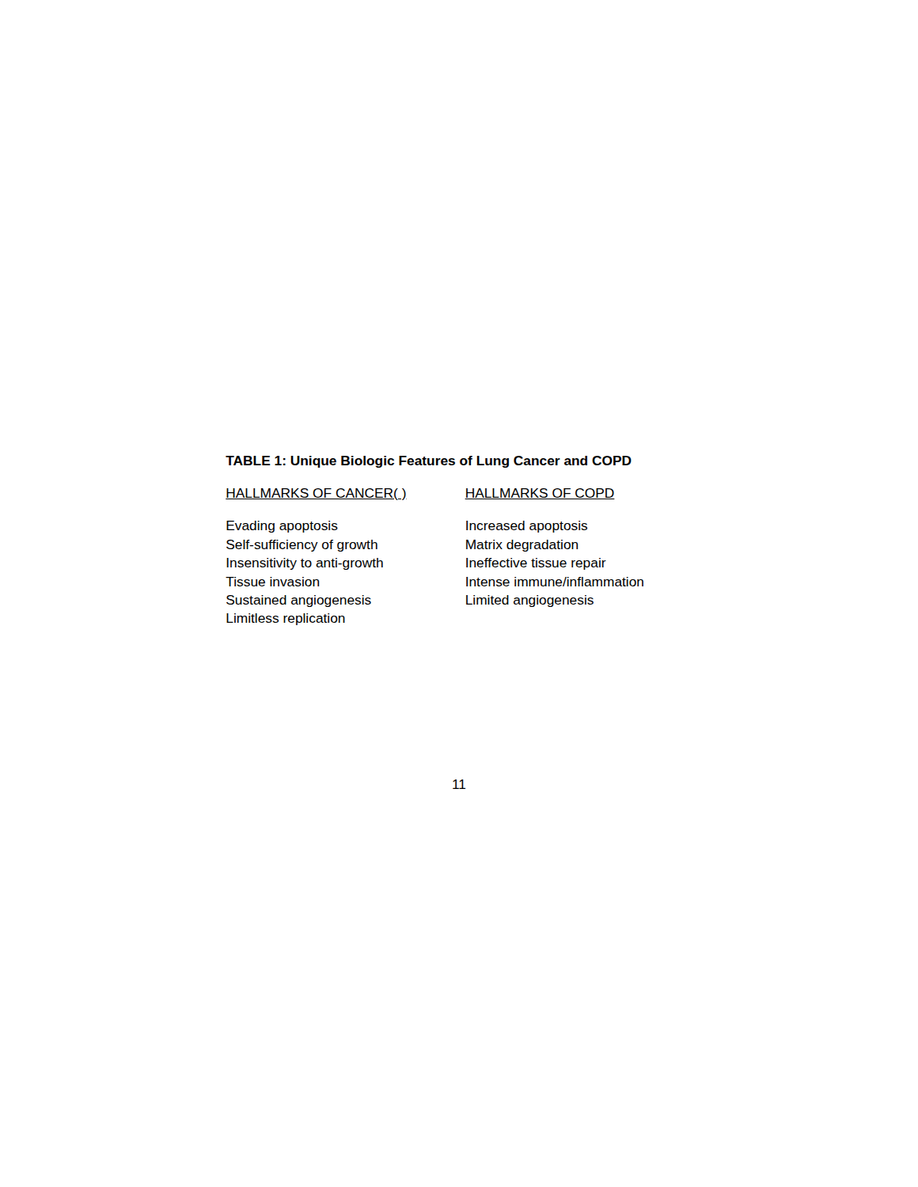TABLE 1: Unique Biologic Features of Lung Cancer and COPD
| HALLMARKS OF CANCER( ) | HALLMARKS OF COPD |
| --- | --- |
| Evading apoptosis | Increased apoptosis |
| Self-sufficiency of growth | Matrix degradation |
| Insensitivity to anti-growth | Ineffective tissue repair |
| Tissue invasion | Intense immune/inflammation |
| Sustained angiogenesis | Limited angiogenesis |
| Limitless replication | |
11